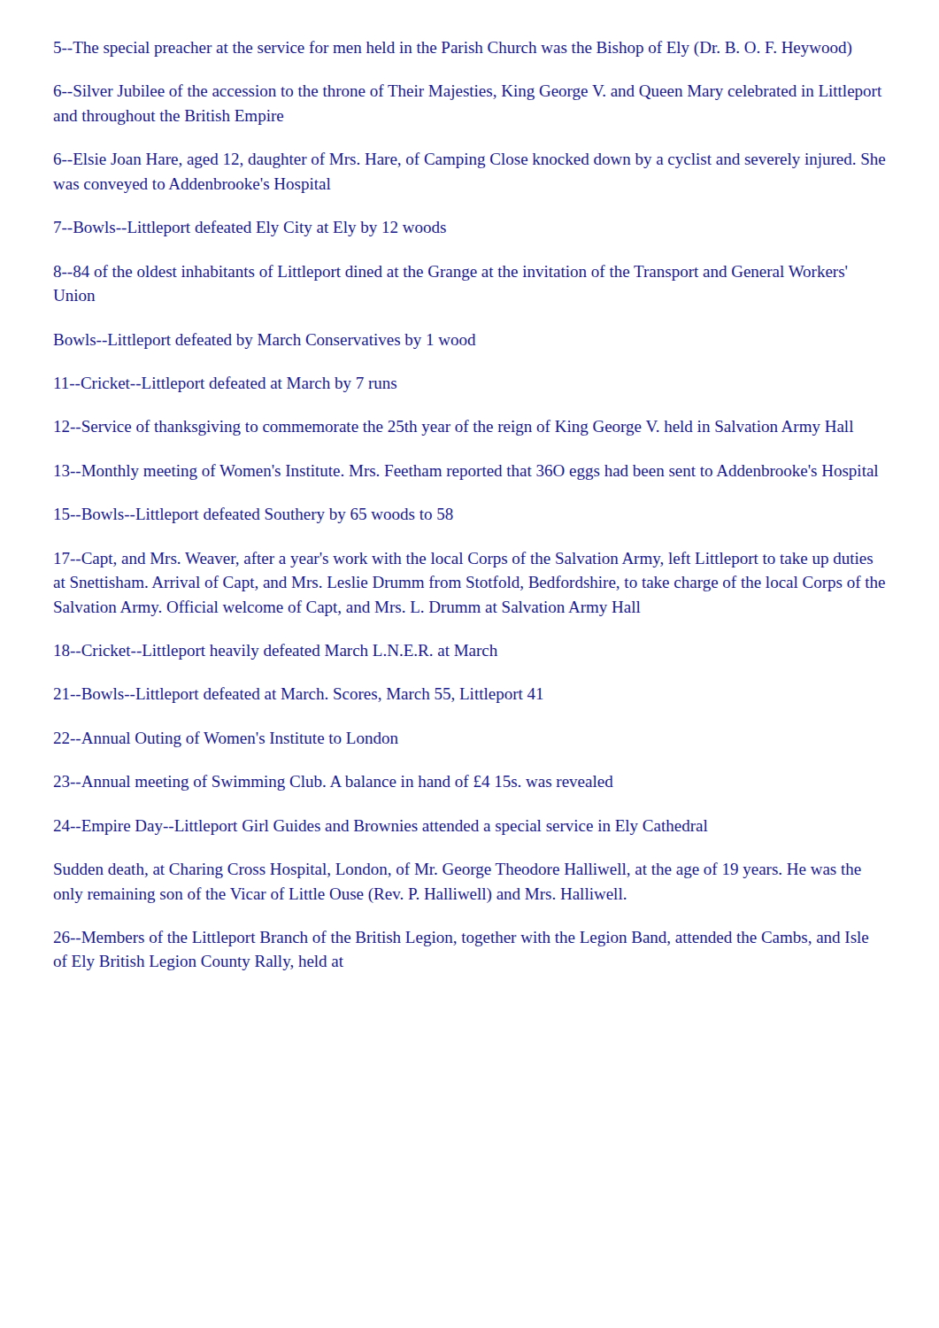5--The special preacher at the service for men held in the Parish Church was the Bishop of Ely (Dr. B. O. F. Heywood)
6--Silver Jubilee of the accession to the throne of Their Majesties, King George V. and Queen Mary celebrated in Littleport and throughout the British Empire
6--Elsie Joan Hare, aged 12, daughter of Mrs. Hare, of Camping Close knocked down by a cyclist and severely injured. She was conveyed to Addenbrooke's Hospital
7--Bowls--Littleport defeated Ely City at Ely by 12 woods
8--84 of the oldest inhabitants of Littleport dined at the Grange at the invitation of the Transport and General Workers' Union
Bowls--Littleport defeated by March Conservatives by 1 wood
11--Cricket--Littleport defeated at March by 7 runs
12--Service of thanksgiving to commemorate the 25th year of the reign of King George V. held in Salvation Army Hall
13--Monthly meeting of Women's Institute. Mrs. Feetham reported that 36O eggs had been sent to Addenbrooke's Hospital
15--Bowls--Littleport defeated Southery by 65 woods to 58
17--Capt, and Mrs. Weaver, after a year's work with the local Corps of the Salvation Army, left Littleport to take up duties at Snettisham. Arrival of Capt, and Mrs. Leslie Drumm from Stotfold, Bedfordshire, to take charge of the local Corps of the Salvation Army. Official welcome of Capt, and Mrs. L. Drumm at Salvation Army Hall
18--Cricket--Littleport heavily defeated March L.N.E.R. at March
21--Bowls--Littleport defeated at March. Scores, March 55, Littleport 41
22--Annual Outing of Women's Institute to London
23--Annual meeting of Swimming Club. A balance in hand of £4 15s. was revealed
24--Empire Day--Littleport Girl Guides and Brownies attended a special service in Ely Cathedral
Sudden death, at Charing Cross Hospital, London, of Mr. George Theodore Halliwell, at the age of 19 years. He was the only remaining son of the Vicar of Little Ouse (Rev. P. Halliwell) and Mrs. Halliwell.
26--Members of the Littleport Branch of the British Legion, together with the Legion Band, attended the Cambs, and Isle of Ely British Legion County Rally, held at